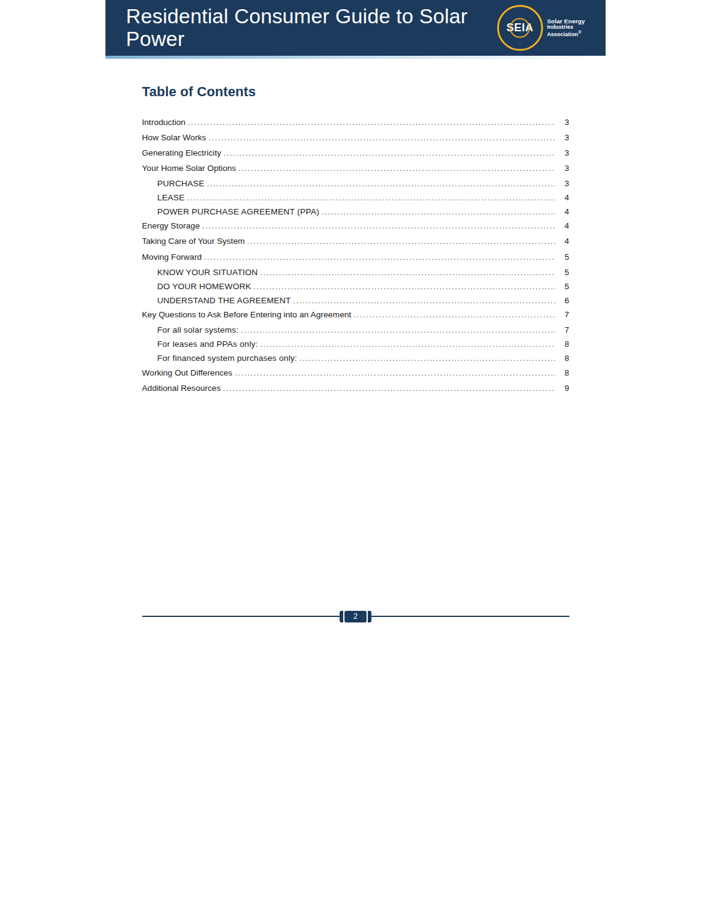Residential Consumer Guide to Solar Power
SEIA
Solar Energy
Industries
Association®
Table of Contents
Introduction ........................................................................................................................................................................... 3
How Solar Works ................................................................................................................................................................. 3
Generating Electricity ......................................................................................................................................................... 3
Your Home Solar Options ................................................................................................................................................. 3
PURCHASE ......................................................................................................................................................................... 3
LEASE .................................................................................................................................................................................. 4
POWER PURCHASE AGREEMENT (PPA) ......................................................................................................................... 4
Energy Storage ..................................................................................................................................................................... 4
Taking Care of Your System ............................................................................................................................................. 4
Moving Forward ................................................................................................................................................................... 5
KNOW YOUR SITUATION ....................................................................................................................................... 5
DO YOUR HOMEWORK .......................................................................................................................................... 5
UNDERSTAND THE AGREEMENT ................................................................................................................. 6
Key Questions to Ask Before Entering into an Agreement ................................................................................................. 7
For all solar systems: ............................................................................................................................................. 7
For leases and PPAs only: ..................................................................................................................................... 8
For financed system purchases only: ................................................................................................................. 8
Working Out Differences ..................................................................................................................................................... 8
Additional Resources ......................................................................................................................................................... 9
2